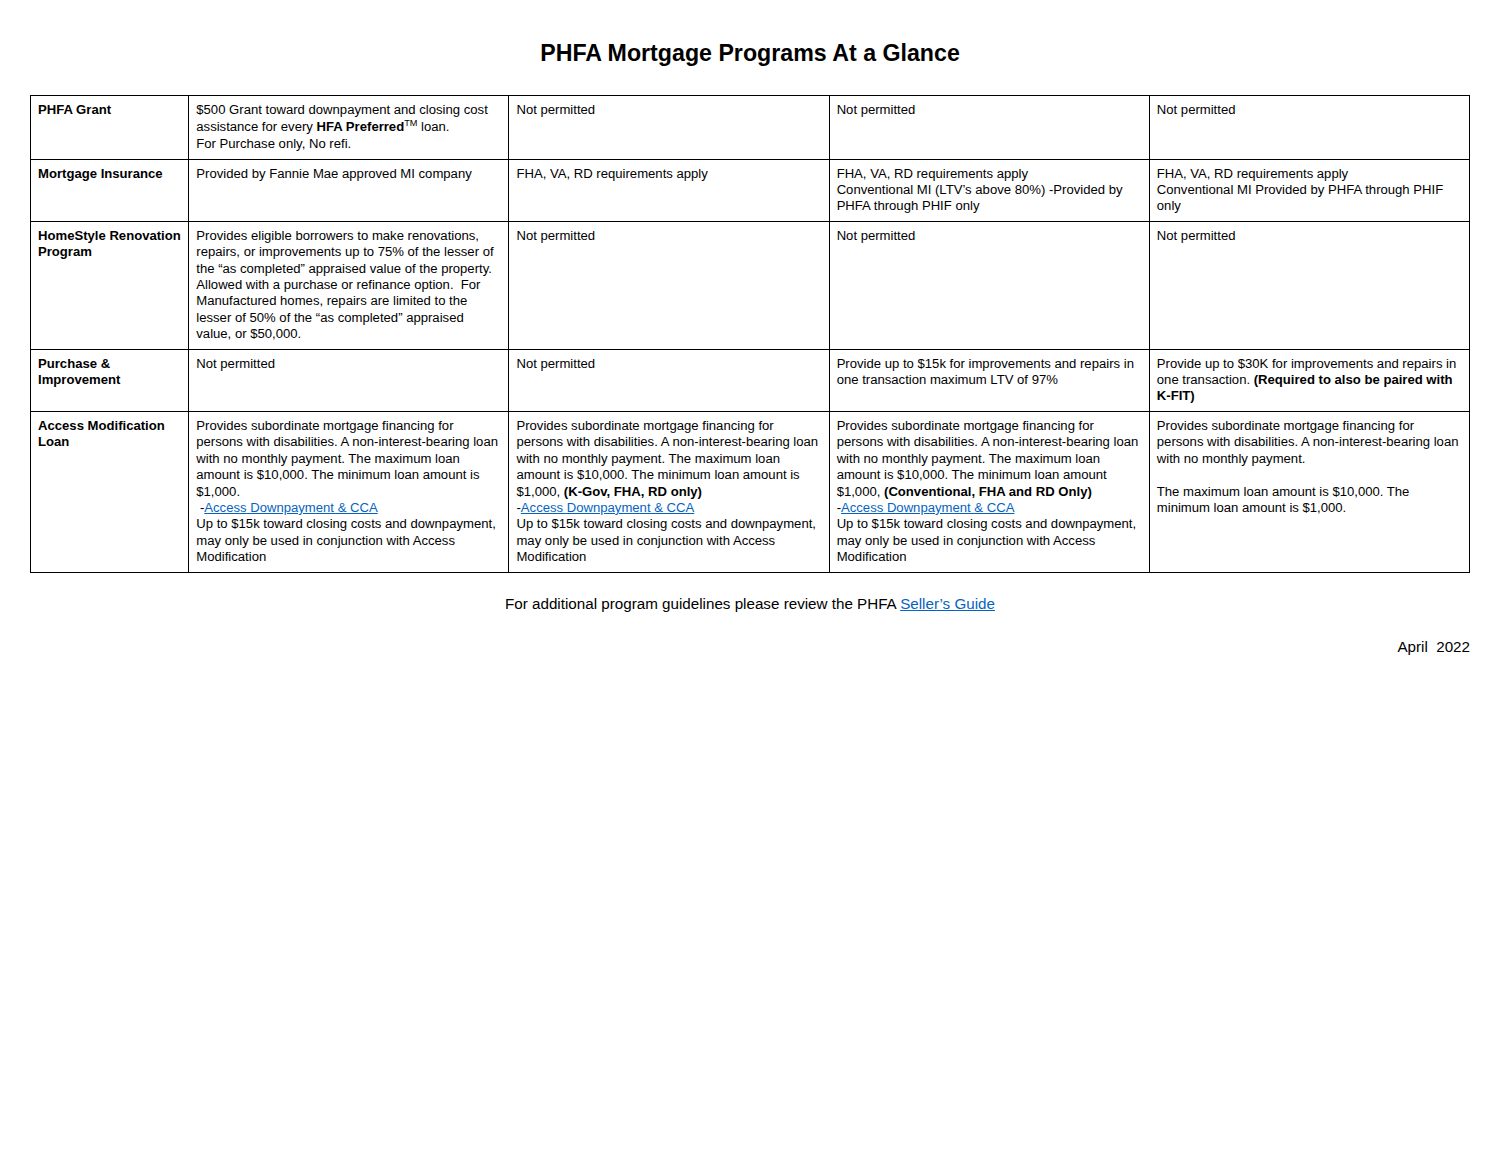PHFA Mortgage Programs At a Glance
| PHFA Grant | $500 Grant toward downpayment and closing cost assistance for every HFA Preferred TM loan. For Purchase only, No refi. | Not permitted | Not permitted | Not permitted |
| Mortgage Insurance | Provided by Fannie Mae approved MI company | FHA, VA, RD requirements apply | FHA, VA, RD requirements apply Conventional MI (LTV’s above 80%) -Provided by PHFA through PHIF only | FHA, VA, RD requirements apply Conventional MI Provided by PHFA through PHIF only |
| HomeStyle Renovation Program | Provides eligible borrowers to make renovations, repairs, or improvements up to 75% of the lesser of the “as completed” appraised value of the property. Allowed with a purchase or refinance option. For Manufactured homes, repairs are limited to the lesser of 50% of the “as completed” appraised value, or $50,000. | Not permitted | Not permitted | Not permitted |
| Purchase & Improvement | Not permitted | Not permitted | Provide up to $15k for improvements and repairs in one transaction maximum LTV of 97% | Provide up to $30K for improvements and repairs in one transaction. (Required to also be paired with K-FIT) |
| Access Modification Loan | Provides subordinate mortgage financing for persons with disabilities. A non-interest-bearing loan with no monthly payment. The maximum loan amount is $10,000. The minimum loan amount is $1,000. - Access Downpayment & CCA Up to $15k toward closing costs and downpayment, may only be used in conjunction with Access Modification | Provides subordinate mortgage financing for persons with disabilities. A non-interest-bearing loan with no monthly payment. The maximum loan amount is $10,000. The minimum loan amount is $1,000, (K-Gov, FHA, RD only) - Access Downpayment & CCA Up to $15k toward closing costs and downpayment, may only be used in conjunction with Access Modification | Provides subordinate mortgage financing for persons with disabilities. A non-interest-bearing loan with no monthly payment. The maximum loan amount is $10,000. The minimum loan amount $1,000, (Conventional, FHA and RD Only) - Access Downpayment & CCA Up to $15k toward closing costs and downpayment, may only be used in conjunction with Access Modification | Provides subordinate mortgage financing for persons with disabilities. A non-interest-bearing loan with no monthly payment. The maximum loan amount is $10,000. The minimum loan amount is $1,000. |
For additional program guidelines please review the PHFA Seller’s Guide
April 2022